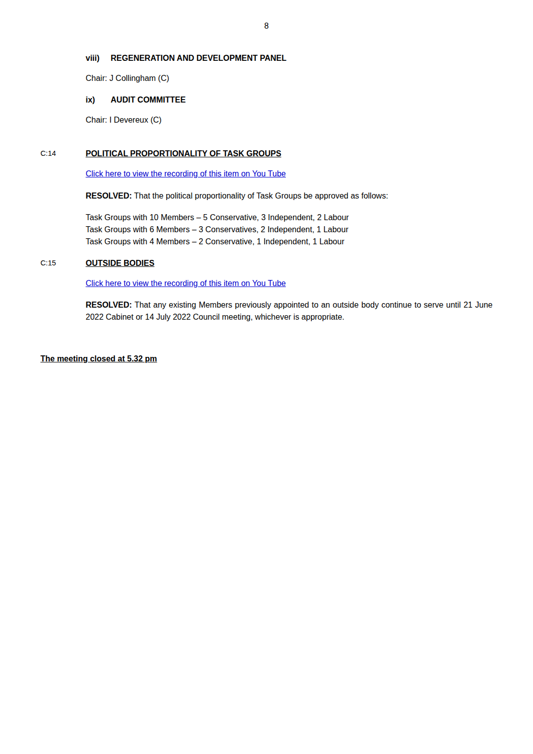8
viii) REGENERATION AND DEVELOPMENT PANEL
Chair: J Collingham (C)
ix) AUDIT COMMITTEE
Chair: I Devereux (C)
C:14
POLITICAL PROPORTIONALITY OF TASK GROUPS
Click here to view the recording of this item on You Tube
RESOLVED: That the political proportionality of Task Groups be approved as follows:
Task Groups with 10 Members – 5 Conservative, 3 Independent, 2 Labour
Task Groups with 6 Members – 3 Conservatives, 2 Independent, 1 Labour
Task Groups with 4 Members – 2 Conservative, 1 Independent, 1 Labour
C:15
OUTSIDE BODIES
Click here to view the recording of this item on You Tube
RESOLVED: That any existing Members previously appointed to an outside body continue to serve until 21 June 2022 Cabinet or 14 July 2022 Council meeting, whichever is appropriate.
The meeting closed at 5.32 pm